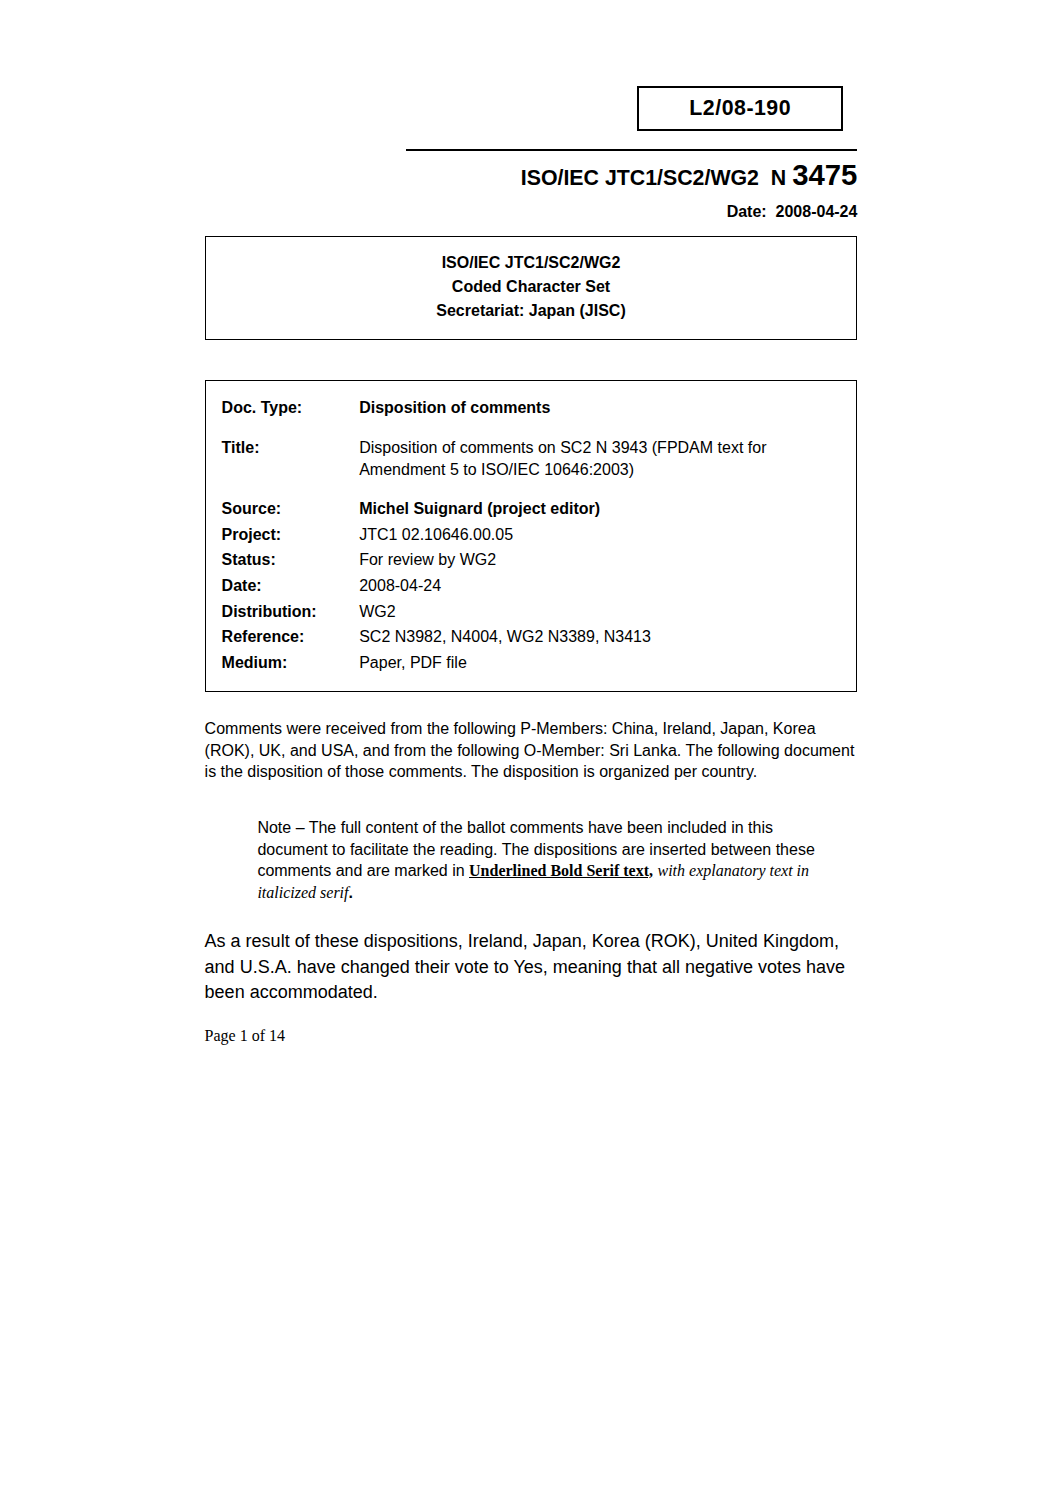L2/08-190
ISO/IEC JTC1/SC2/WG2 N 3475
Date: 2008-04-24
ISO/IEC JTC1/SC2/WG2
Coded Character Set
Secretariat: Japan (JISC)
| Doc. Type: | Disposition of comments |
| Title: | Disposition of comments on SC2 N 3943 (FPDAM text for Amendment 5 to ISO/IEC 10646:2003) |
| Source: | Michel Suignard (project editor) |
| Project: | JTC1 02.10646.00.05 |
| Status: | For review by WG2 |
| Date: | 2008-04-24 |
| Distribution: | WG2 |
| Reference: | SC2 N3982, N4004, WG2 N3389, N3413 |
| Medium: | Paper, PDF file |
Comments were received from the following P-Members: China, Ireland, Japan, Korea (ROK), UK, and USA, and from the following O-Member: Sri Lanka. The following document is the disposition of those comments. The disposition is organized per country.
Note – The full content of the ballot comments have been included in this document to facilitate the reading. The dispositions are inserted between these comments and are marked in Underlined Bold Serif text, with explanatory text in italicized serif.
As a result of these dispositions, Ireland, Japan, Korea (ROK), United Kingdom, and U.S.A. have changed their vote to Yes, meaning that all negative votes have been accommodated.
Page 1 of 14